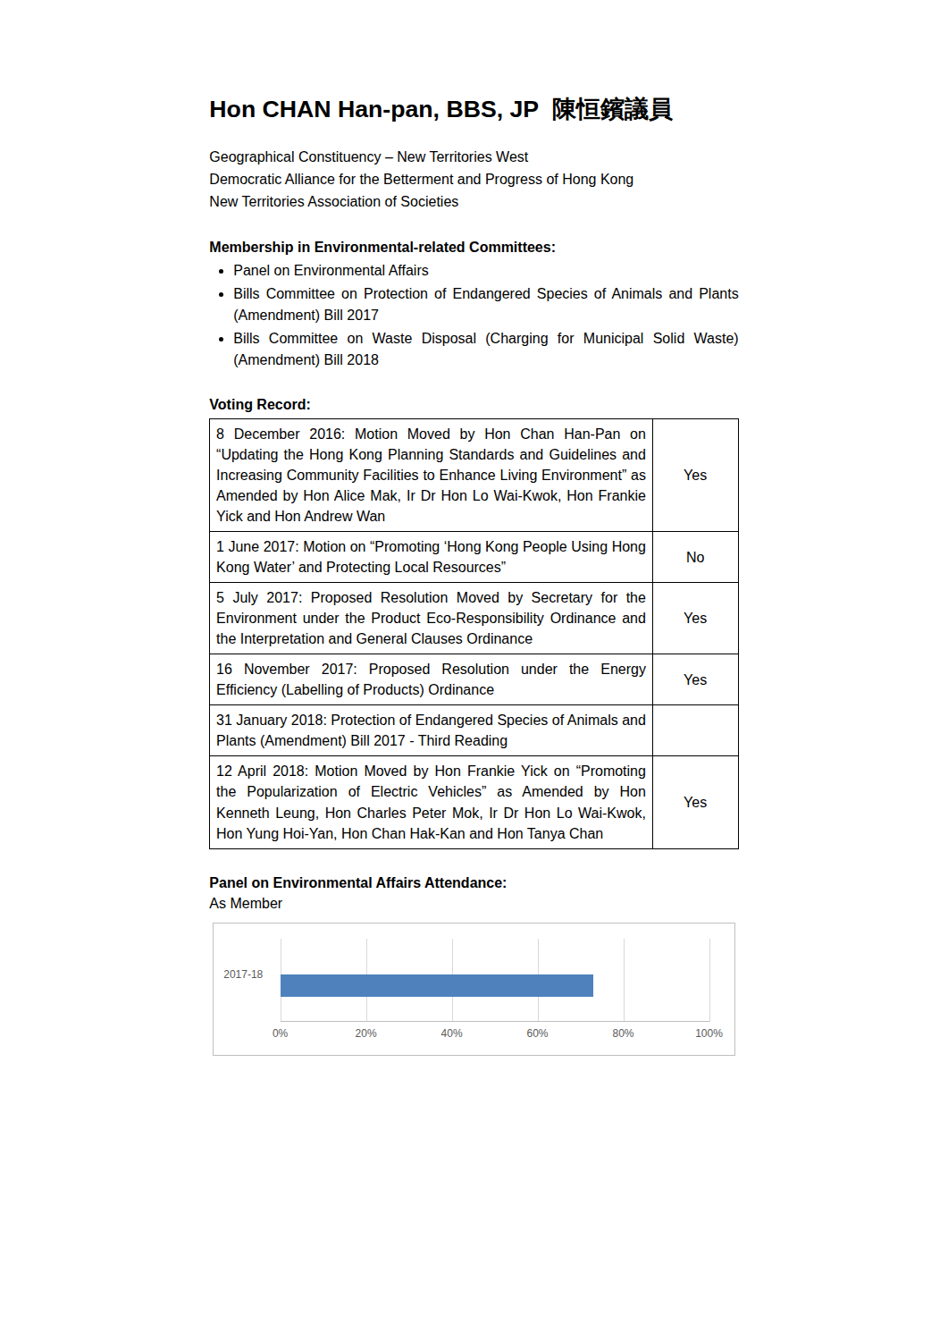Hon CHAN Han-pan, BBS, JP 陳恒鑌議員
Geographical Constituency – New Territories West
Democratic Alliance for the Betterment and Progress of Hong Kong
New Territories Association of Societies
Membership in Environmental-related Committees:
Panel on Environmental Affairs
Bills Committee on Protection of Endangered Species of Animals and Plants (Amendment) Bill 2017
Bills Committee on Waste Disposal (Charging for Municipal Solid Waste) (Amendment) Bill 2018
Voting Record:
| 8 December 2016: Motion Moved by Hon Chan Han-Pan on “Updating the Hong Kong Planning Standards and Guidelines and Increasing Community Facilities to Enhance Living Environment” as Amended by Hon Alice Mak, Ir Dr Hon Lo Wai-Kwok, Hon Frankie Yick and Hon Andrew Wan | Yes |
| 1 June 2017: Motion on “Promoting ‘Hong Kong People Using Hong Kong Water’ and Protecting Local Resources” | No |
| 5 July 2017: Proposed Resolution Moved by Secretary for the Environment under the Product Eco-Responsibility Ordinance and the Interpretation and General Clauses Ordinance | Yes |
| 16 November 2017: Proposed Resolution under the Energy Efficiency (Labelling of Products) Ordinance | Yes |
| 31 January 2018: Protection of Endangered Species of Animals and Plants (Amendment) Bill 2017 - Third Reading | |
| 12 April 2018: Motion Moved by Hon Frankie Yick on “Promoting the Popularization of Electric Vehicles” as Amended by Hon Kenneth Leung, Hon Charles Peter Mok, Ir Dr Hon Lo Wai-Kwok, Hon Yung Hoi-Yan, Hon Chan Hak-Kan and Hon Tanya Chan | Yes |
Panel on Environmental Affairs Attendance:
As Member
2017-18
0% 20% 40% 60% 80% 100%